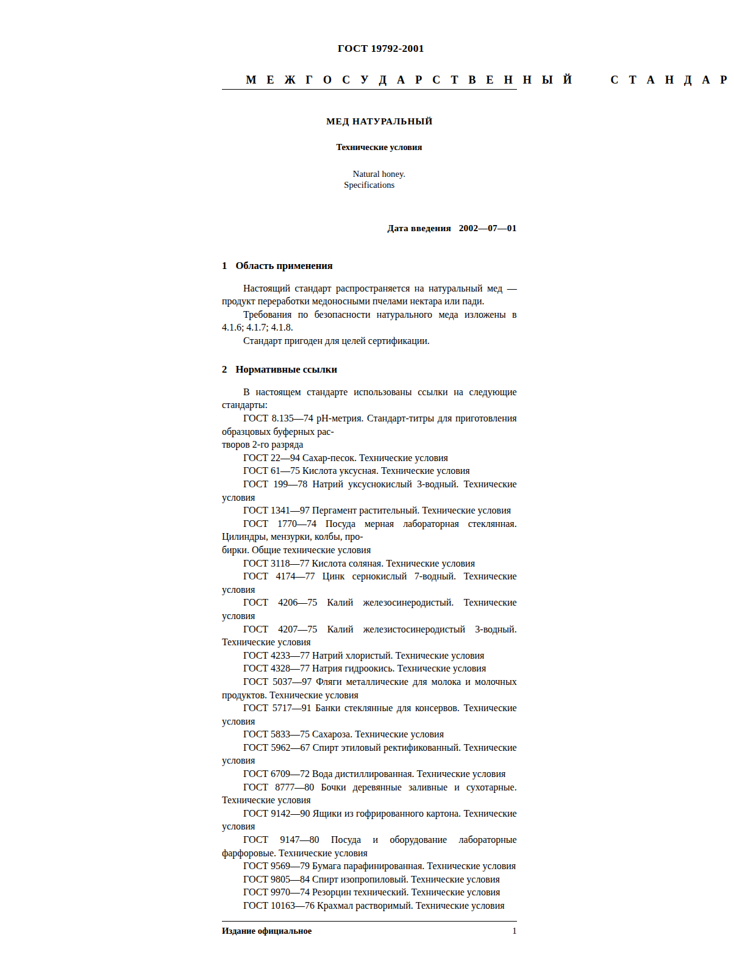ГОСТ 19792-2001
М Е Ж Г О С У Д А Р С Т В Е Н Н Ы Й С Т А Н Д А Р Т
МЕД НАТУРАЛЬНЫЙ
Технические условия
Natural honey.
Specifications
Дата введения 2002—07—01
1 Область применения
Настоящий стандарт распространяется на натуральный мед — продукт переработки медоносными пчелами нектара или пади.
Требования по безопасности натурального меда изложены в 4.1.6; 4.1.7; 4.1.8.
Стандарт пригоден для целей сертификации.
2 Нормативные ссылки
В настоящем стандарте использованы ссылки на следующие стандарты:
ГОСТ 8.135—74 рН-метрия. Стандарт-титры для приготовления образцовых буферных рас-
творов 2-го разряда
ГОСТ 22—94 Сахар-песок. Технические условия
ГОСТ 61—75 Кислота уксусная. Технические условия
ГОСТ 199—78 Натрий уксуснокислый 3-водный. Технические условия
ГОСТ 1341—97 Пергамент растительный. Технические условия
ГОСТ 1770—74 Посуда мерная лабораторная стеклянная. Цилиндры, мензурки, колбы, про-
бирки. Общие технические условия
ГОСТ 3118—77 Кислота соляная. Технические условия
ГОСТ 4174—77 Цинк сернокислый 7-водный. Технические условия
ГОСТ 4206—75 Калий железосинеродистый. Технические условия
ГОСТ 4207—75 Калий железистосинеродистый 3-водный. Технические условия
ГОСТ 4233—77 Натрий хлористый. Технические условия
ГОСТ 4328—77 Натрия гидроокись. Технические условия
ГОСТ 5037—97 Фляги металлические для молока и молочных продуктов. Технические условия
ГОСТ 5717—91 Банки стеклянные для консервов. Технические условия
ГОСТ 5833—75 Сахароза. Технические условия
ГОСТ 5962—67 Спирт этиловый ректификованный. Технические условия
ГОСТ 6709—72 Вода дистиллированная. Технические условия
ГОСТ 8777—80 Бочки деревянные заливные и сухотарные. Технические условия
ГОСТ 9142—90 Ящики из гофрированного картона. Технические условия
ГОСТ 9147—80 Посуда и оборудование лабораторные фарфоровые. Технические условия
ГОСТ 9569—79 Бумага парафинированная. Технические условия
ГОСТ 9805—84 Спирт изопропиловый. Технические условия
ГОСТ 9970—74 Резорцин технический. Технические условия
ГОСТ 10163—76 Крахмал растворимый. Технические условия
Издание официальное 1